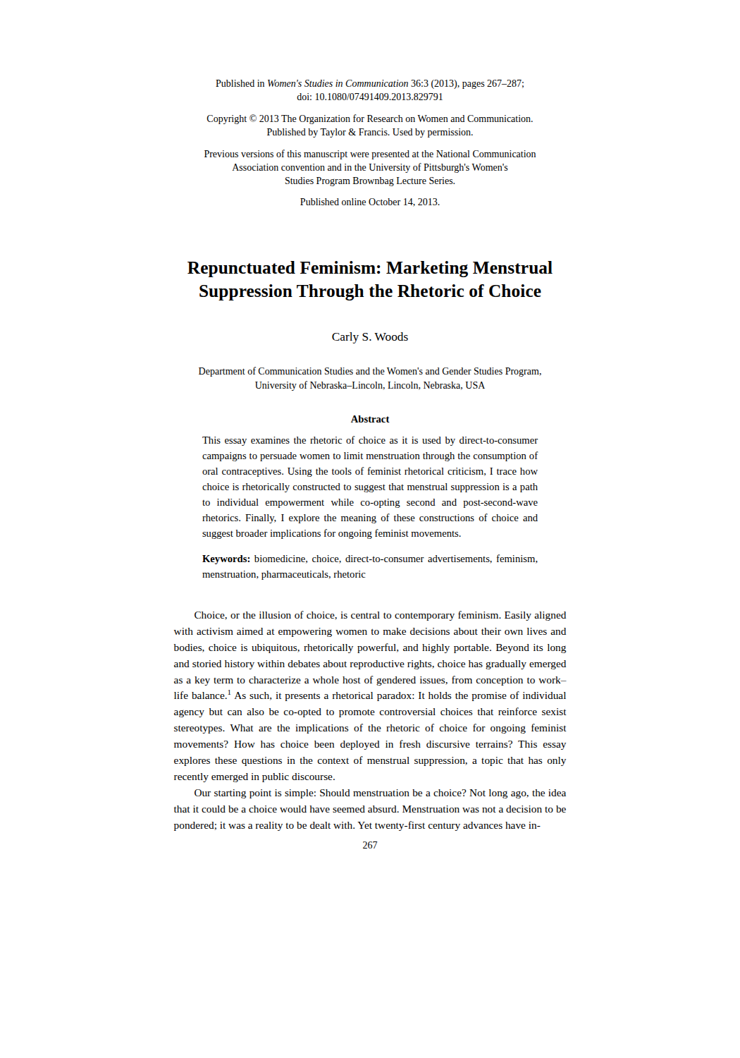Published in Women's Studies in Communication 36:3 (2013), pages 267–287;
doi: 10.1080/07491409.2013.829791
Copyright © 2013 The Organization for Research on Women and Communication.
Published by Taylor & Francis. Used by permission.
Previous versions of this manuscript were presented at the National Communication
Association convention and in the University of Pittsburgh's Women's
Studies Program Brownbag Lecture Series.
Published online October 14, 2013.
Repunctuated Feminism: Marketing Menstrual
Suppression Through the Rhetoric of Choice
Carly S. Woods
Department of Communication Studies and the Women's and Gender Studies Program,
University of Nebraska–Lincoln, Lincoln, Nebraska, USA
Abstract
This essay examines the rhetoric of choice as it is used by direct-to-consumer campaigns to persuade women to limit menstruation through the consumption of oral contraceptives. Using the tools of feminist rhetorical criticism, I trace how choice is rhetorically constructed to suggest that menstrual suppression is a path to individual empowerment while co-opting second and post-second-wave rhetorics. Finally, I explore the meaning of these constructions of choice and suggest broader implications for ongoing feminist movements.
Keywords: biomedicine, choice, direct-to-consumer advertisements, feminism, menstruation, pharmaceuticals, rhetoric
Choice, or the illusion of choice, is central to contemporary feminism. Easily aligned with activism aimed at empowering women to make decisions about their own lives and bodies, choice is ubiquitous, rhetorically powerful, and highly portable. Beyond its long and storied history within debates about reproductive rights, choice has gradually emerged as a key term to characterize a whole host of gendered issues, from conception to work–life balance.1 As such, it presents a rhetorical paradox: It holds the promise of individual agency but can also be co-opted to promote controversial choices that reinforce sexist stereotypes. What are the implications of the rhetoric of choice for ongoing feminist movements? How has choice been deployed in fresh discursive terrains? This essay explores these questions in the context of menstrual suppression, a topic that has only recently emerged in public discourse.
Our starting point is simple: Should menstruation be a choice? Not long ago, the idea that it could be a choice would have seemed absurd. Menstruation was not a decision to be pondered; it was a reality to be dealt with. Yet twenty-first century advances have in-
267